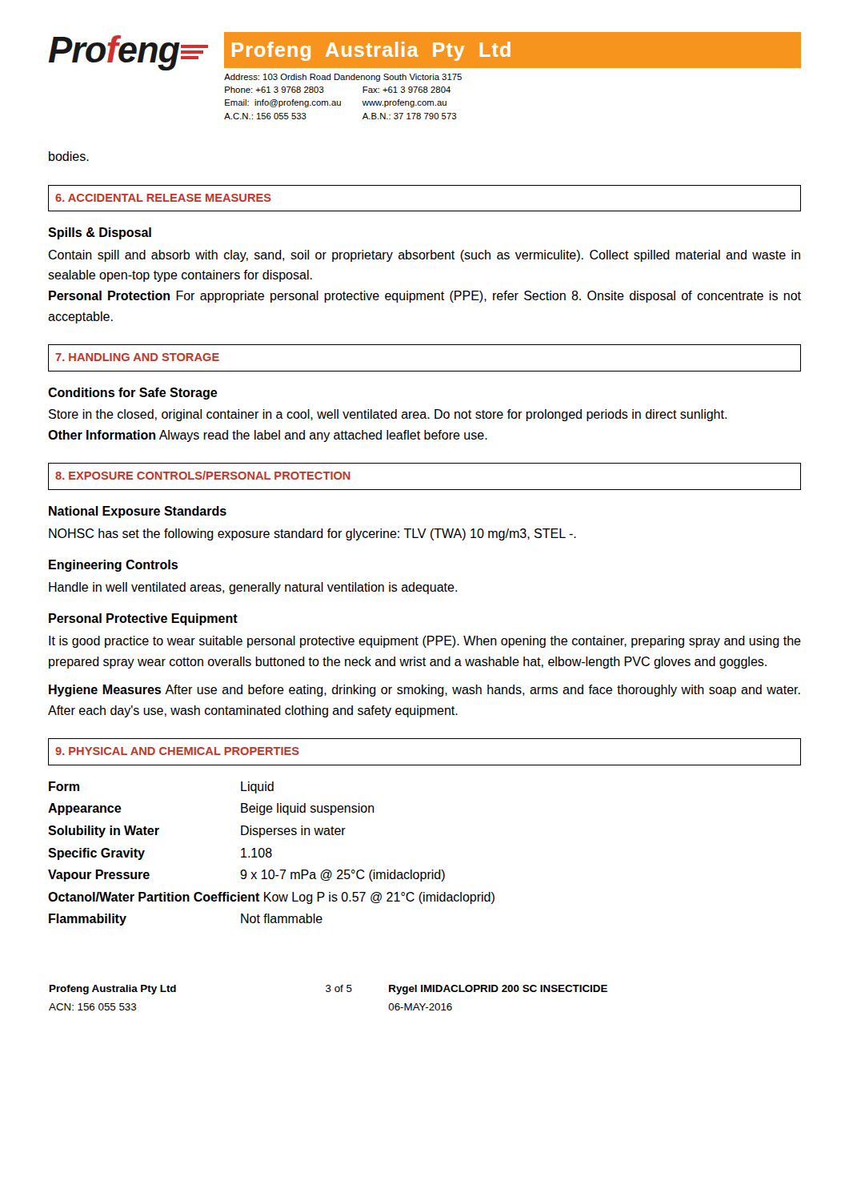Profeng
Profeng Australia Pty Ltd
| Address: 103 Ordish Road Dandenong South Victoria 3175 |
| Phone: +61 3 9768 2803 | Fax: +61 3 9768 2804 |
| Email: info@profeng.com.au | www.profeng.com.au |
| A.C.N.: 156 055 533 | A.B.N.: 37 178 790 573 |
bodies.
6. ACCIDENTAL RELEASE MEASURES
Spills & Disposal
Contain spill and absorb with clay, sand, soil or proprietary absorbent (such as vermiculite). Collect spilled material and waste in sealable open-top type containers for disposal.
Personal Protection For appropriate personal protective equipment (PPE), refer Section 8. Onsite disposal of concentrate is not acceptable.
7. HANDLING AND STORAGE
Conditions for Safe Storage
Store in the closed, original container in a cool, well ventilated area. Do not store for prolonged periods in direct sunlight.
Other Information Always read the label and any attached leaflet before use.
8. EXPOSURE CONTROLS/PERSONAL PROTECTION
National Exposure Standards
NOHSC has set the following exposure standard for glycerine: TLV (TWA) 10 mg/m3, STEL -.
Engineering Controls
Handle in well ventilated areas, generally natural ventilation is adequate.
Personal Protective Equipment
It is good practice to wear suitable personal protective equipment (PPE). When opening the container, preparing spray and using the prepared spray wear cotton overalls buttoned to the neck and wrist and a washable hat, elbow-length PVC gloves and goggles.
Hygiene Measures After use and before eating, drinking or smoking, wash hands, arms and face thoroughly with soap and water. After each day's use, wash contaminated clothing and safety equipment.
9. PHYSICAL AND CHEMICAL PROPERTIES
| Form | Liquid |
| Appearance | Beige liquid suspension |
| Solubility in Water | Disperses in water |
| Specific Gravity | 1.108 |
| Vapour Pressure | 9 x 10-7 mPa @ 25°C (imidacloprid) |
| Octanol/Water Partition Coefficient Kow Log P is 0.57 @ 21°C (imidacloprid) |
| Flammability | Not flammable |
| Profeng Australia Pty Ltd | 3 of 5 | Rygel IMIDACLOPRID 200 SC INSECTICIDE |
| ACN: 156 055 533 | | 06-MAY-2016 |